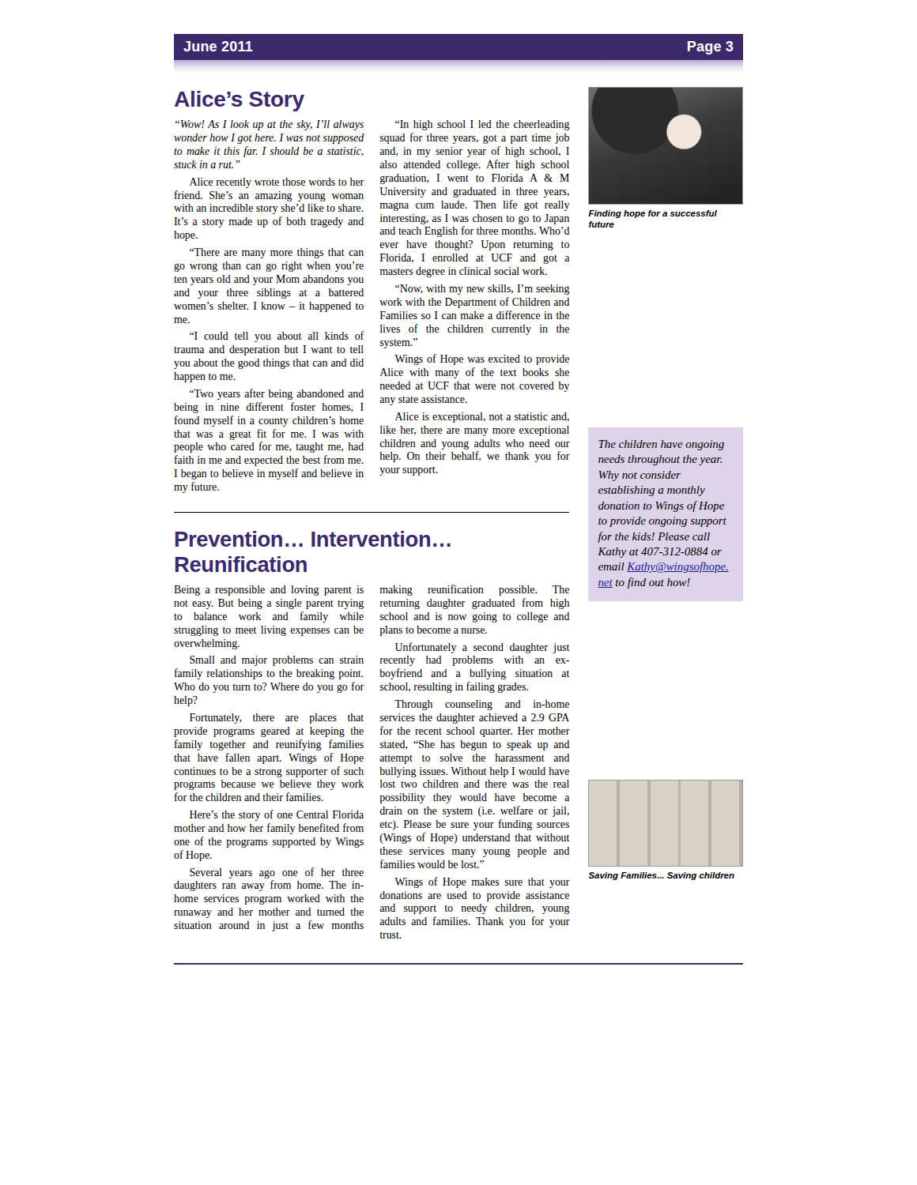June 2011 Page 3
Alice’s Story
“Wow! As I look up at the sky, I’ll always wonder how I got here. I was not supposed to make it this far. I should be a statistic, stuck in a rut.”
Alice recently wrote those words to her friend. She’s an amazing young woman with an incredible story she’d like to share. It’s a story made up of both tragedy and hope.
“There are many more things that can go wrong than can go right when you’re ten years old and your Mom abandons you and your three siblings at a battered women’s shelter. I know – it happened to me.
“I could tell you about all kinds of trauma and desperation but I want to tell you about the good things that can and did happen to me.
“Two years after being abandoned and being in nine different foster homes, I found myself in a county children’s home that was a great fit for me. I was with people who cared for me, taught me, had faith in me and expected the best from me. I began to believe in myself and believe in my future.
“In high school I led the cheerleading squad for three years, got a part time job and, in my senior year of high school, I also attended college. After high school graduation, I went to Florida A & M University and graduated in three years, magna cum laude. Then life got really interesting, as I was chosen to go to Japan and teach English for three months. Who’d ever have thought? Upon returning to Florida, I enrolled at UCF and got a masters degree in clinical social work.
“Now, with my new skills, I’m seeking work with the Department of Children and Families so I can make a difference in the lives of the children currently in the system.”
Wings of Hope was excited to provide Alice with many of the text books she needed at UCF that were not covered by any state assistance.
Alice is exceptional, not a statistic and, like her, there are many more exceptional children and young adults who need our help. On their behalf, we thank you for your support.
Prevention… Intervention… Reunification
Being a responsible and loving parent is not easy. But being a single parent trying to balance work and family while struggling to meet living expenses can be overwhelming.
Small and major problems can strain family relationships to the breaking point. Who do you turn to? Where do you go for help?
Fortunately, there are places that provide programs geared at keeping the family together and reunifying families that have fallen apart. Wings of Hope continues to be a strong supporter of such programs because we believe they work for the children and their families.
Here’s the story of one Central Florida mother and how her family benefited from one of the programs supported by Wings of Hope.
Several years ago one of her three daughters ran away from home. The in-home services program worked with the runaway and her mother and turned the situation around in just a few months making reunification possible. The returning daughter graduated from high school and is now going to college and plans to become a nurse.
Unfortunately a second daughter just recently had problems with an ex-boyfriend and a bullying situation at school, resulting in failing grades.
Through counseling and in-home services the daughter achieved a 2.9 GPA for the recent school quarter. Her mother stated, “She has begun to speak up and attempt to solve the harassment and bullying issues. Without help I would have lost two children and there was the real possibility they would have become a drain on the system (i.e. welfare or jail, etc). Please be sure your funding sources (Wings of Hope) understand that without these services many young people and families would be lost.”
Wings of Hope makes sure that your donations are used to provide assistance and support to needy children, young adults and families. Thank you for your trust.
Finding hope for a successful future
The children have ongoing needs throughout the year. Why not consider establishing a monthly donation to Wings of Hope to provide ongoing support for the kids! Please call Kathy at 407-312-0884 or email Kathy@wingsofhope.net to find out how!
Saving Families... Saving children